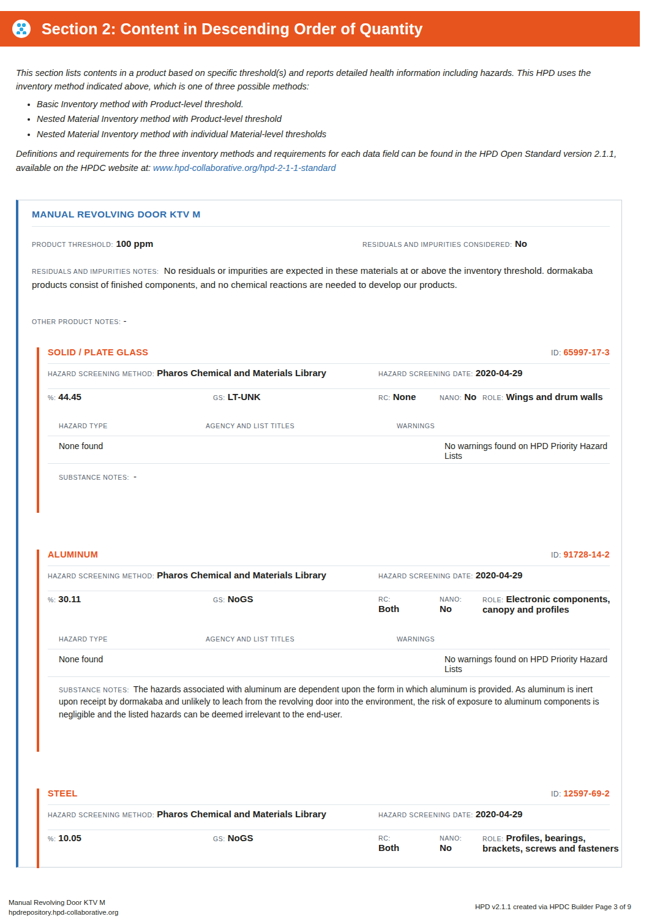Section 2: Content in Descending Order of Quantity
This section lists contents in a product based on specific threshold(s) and reports detailed health information including hazards. This HPD uses the inventory method indicated above, which is one of three possible methods:
Basic Inventory method with Product-level threshold.
Nested Material Inventory method with Product-level threshold
Nested Material Inventory method with individual Material-level thresholds
Definitions and requirements for the three inventory methods and requirements for each data field can be found in the HPD Open Standard version 2.1.1, available on the HPDC website at: www.hpd-collaborative.org/hpd-2-1-1-standard
MANUAL REVOLVING DOOR KTV M
PRODUCT THRESHOLD: 100 ppm
RESIDUALS AND IMPURITIES CONSIDERED: No
RESIDUALS AND IMPURITIES NOTES: No residuals or impurities are expected in these materials at or above the inventory threshold. dormakaba products consist of finished components, and no chemical reactions are needed to develop our products.
OTHER PRODUCT NOTES: -
SOLID / PLATE GLASS
ID: 65997-17-3
HAZARD SCREENING METHOD: Pharos Chemical and Materials Library
HAZARD SCREENING DATE: 2020-04-29
%: 44.45
GS: LT-UNK
RC: None
NANO: No
ROLE: Wings and drum walls
HAZARD TYPE AGENCY AND LIST TITLES WARNINGS
None found
No warnings found on HPD Priority Hazard Lists
SUBSTANCE NOTES: -
ALUMINUM
ID: 91728-14-2
HAZARD SCREENING METHOD: Pharos Chemical and Materials Library
HAZARD SCREENING DATE: 2020-04-29
%: 30.11
GS: NoGS
RC:
Both
NANO:
No
ROLE: Electronic components, canopy and profiles
HAZARD TYPE AGENCY AND LIST TITLES WARNINGS
None found
No warnings found on HPD Priority Hazard Lists
SUBSTANCE NOTES: The hazards associated with aluminum are dependent upon the form in which aluminum is provided. As aluminum is inert upon receipt by dormakaba and unlikely to leach from the revolving door into the environment, the risk of exposure to aluminum components is negligible and the listed hazards can be deemed irrelevant to the end-user.
STEEL
ID: 12597-69-2
HAZARD SCREENING METHOD: Pharos Chemical and Materials Library
HAZARD SCREENING DATE: 2020-04-29
%: 10.05
GS: NoGS
RC:
Both
NANO:
No
ROLE: Profiles, bearings, brackets, screws and fasteners
Manual Revolving Door KTV M
hpdrepository.hpd-collaborative.org
HPD v2.1.1 created via HPDC Builder Page 3 of 9